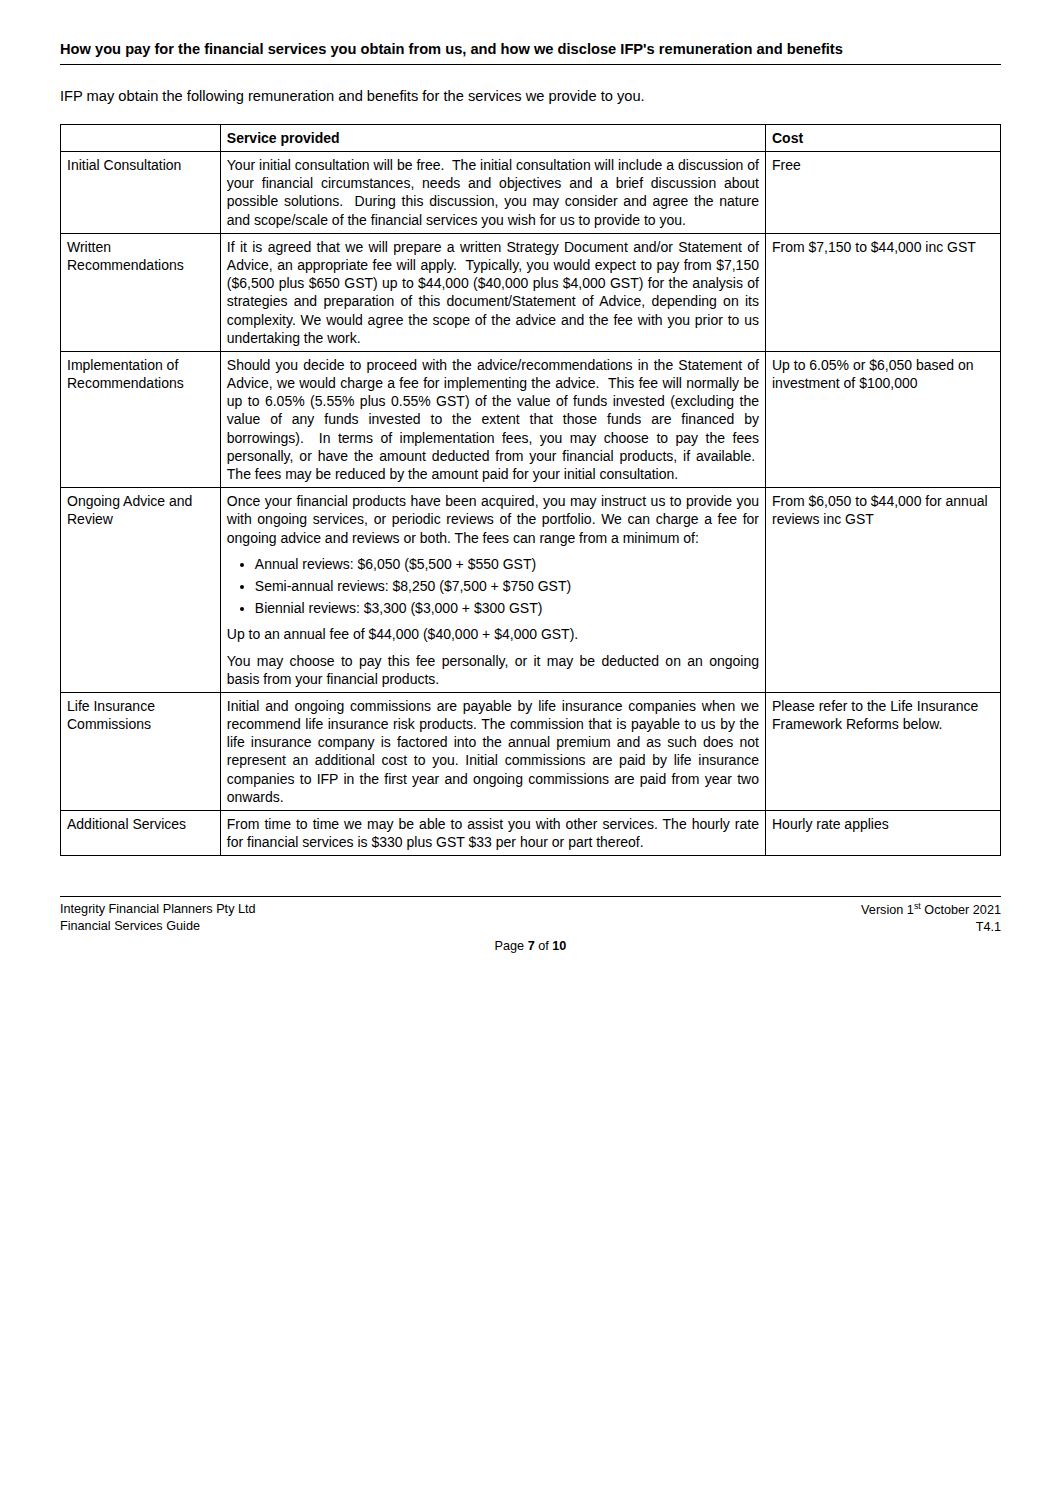How you pay for the financial services you obtain from us, and how we disclose IFP's remuneration and benefits
IFP may obtain the following remuneration and benefits for the services we provide to you.
| | Service provided | Cost |
| --- | --- | --- |
| Initial Consultation | Your initial consultation will be free. The initial consultation will include a discussion of your financial circumstances, needs and objectives and a brief discussion about possible solutions. During this discussion, you may consider and agree the nature and scope/scale of the financial services you wish for us to provide to you. | Free |
| Written Recommendations | If it is agreed that we will prepare a written Strategy Document and/or Statement of Advice, an appropriate fee will apply. Typically, you would expect to pay from $7,150 ($6,500 plus $650 GST) up to $44,000 ($40,000 plus $4,000 GST) for the analysis of strategies and preparation of this document/Statement of Advice, depending on its complexity. We would agree the scope of the advice and the fee with you prior to us undertaking the work. | From $7,150 to $44,000 inc GST |
| Implementation of Recommendations | Should you decide to proceed with the advice/recommendations in the Statement of Advice, we would charge a fee for implementing the advice. This fee will normally be up to 6.05% (5.55% plus 0.55% GST) of the value of funds invested (excluding the value of any funds invested to the extent that those funds are financed by borrowings). In terms of implementation fees, you may choose to pay the fees personally, or have the amount deducted from your financial products, if available. The fees may be reduced by the amount paid for your initial consultation. | Up to 6.05% or $6,050 based on investment of $100,000 |
| Ongoing Advice and Review | Once your financial products have been acquired, you may instruct us to provide you with ongoing services, or periodic reviews of the portfolio. We can charge a fee for ongoing advice and reviews or both. The fees can range from a minimum of: Annual reviews: $6,050 ($5,500 + $550 GST) Semi-annual reviews: $8,250 ($7,500 + $750 GST) Biennial reviews: $3,300 ($3,000 + $300 GST) Up to an annual fee of $44,000 ($40,000 + $4,000 GST). You may choose to pay this fee personally, or it may be deducted on an ongoing basis from your financial products. | From $6,050 to $44,000 for annual reviews inc GST |
| Life Insurance Commissions | Initial and ongoing commissions are payable by life insurance companies when we recommend life insurance risk products. The commission that is payable to us by the life insurance company is factored into the annual premium and as such does not represent an additional cost to you. Initial commissions are paid by life insurance companies to IFP in the first year and ongoing commissions are paid from year two onwards. | Please refer to the Life Insurance Framework Reforms below. |
| Additional Services | From time to time we may be able to assist you with other services. The hourly rate for financial services is $330 plus GST $33 per hour or part thereof. | Hourly rate applies |
Integrity Financial Planners Pty Ltd
Financial Services Guide
Version 1st October 2021
T4.1
Page 7 of 10